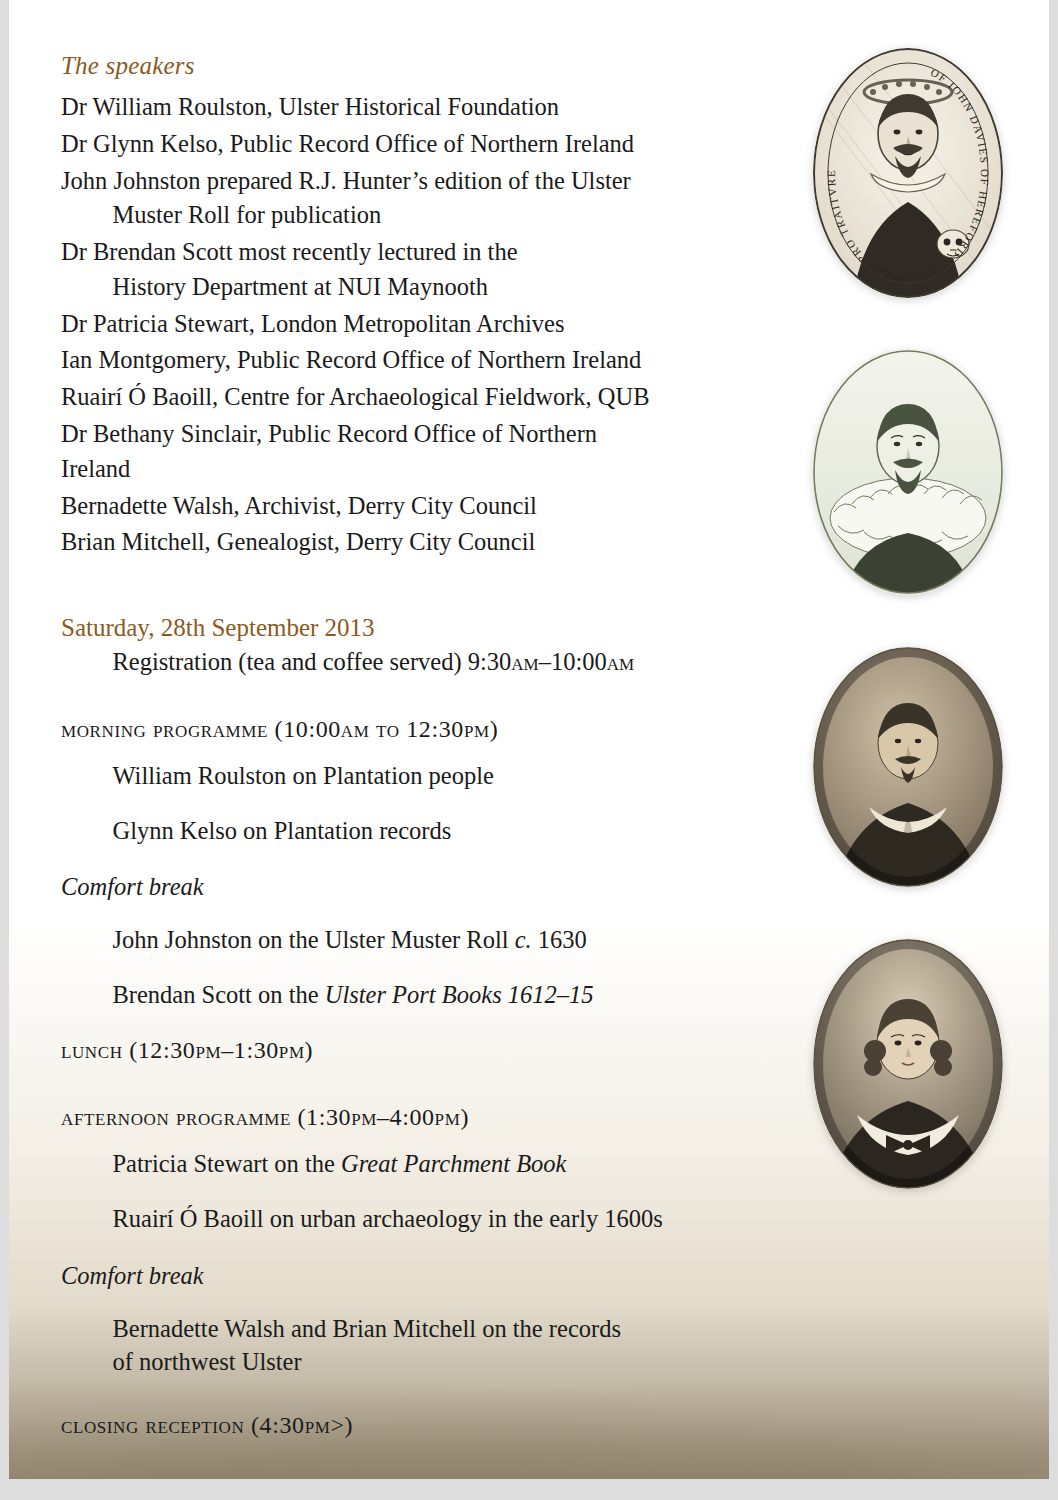OF IOHN DAVIES OF HEREFORD · THE LIVELY PRO TRAITVRE
Engraved oval portrait of John Davies of Hereford
Green-toned drawing of a bearded man in a large ruff
Sepia photograph of a painted portrait of a man in a white collar
Portrait of a young person with a bow at the collar
The speakers
Dr William Roulston, Ulster Historical Foundation
Dr Glynn Kelso, Public Record Office of Northern Ireland
John Johnston prepared R.J. Hunter’s edition of the UlsterMuster Roll for publication
Dr Brendan Scott most recently lectured in theHistory Department at NUI Maynooth
Dr Patricia Stewart, London Metropolitan Archives
Ian Montgomery, Public Record Office of Northern Ireland
Ruairí Ó Baoill, Centre for Archaeological Fieldwork, QUB
Dr Bethany Sinclair, Public Record Office of Northern Ireland
Bernadette Walsh, Archivist, Derry City Council
Brian Mitchell, Genealogist, Derry City Council
Saturday, 28th September 2013
Registration (tea and coffee served) 9:30am–10:00am
morning programme (10:00am to 12:30pm)
William Roulston on Plantation people
Glynn Kelso on Plantation records
Comfort break
John Johnston on the Ulster Muster Roll c. 1630
Brendan Scott on the Ulster Port Books 1612–15
lunch (12:30pm–1:30pm)
afternoon programme (1:30pm–4:00pm)
Patricia Stewart on the Great Parchment Book
Ruairí Ó Baoill on urban archaeology in the early 1600s
Comfort break
Bernadette Walsh and Brian Mitchell on the records
of northwest Ulster
closing reception (4:30pm>)